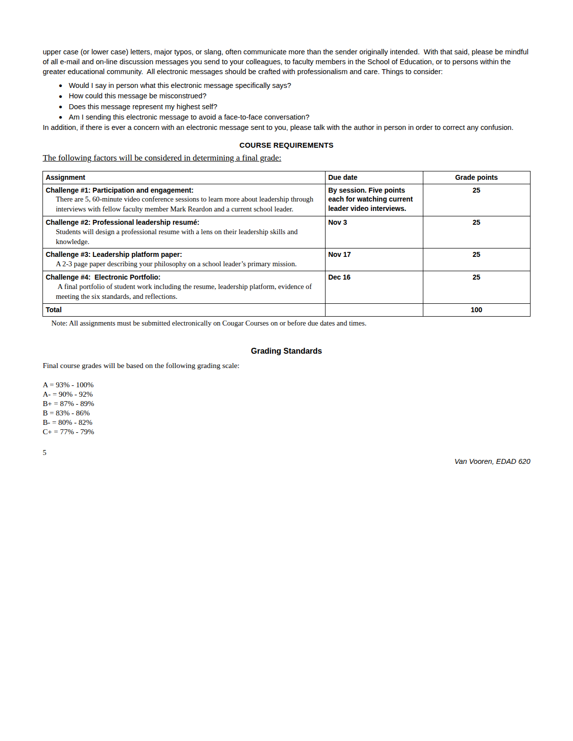upper case (or lower case) letters, major typos, or slang, often communicate more than the sender originally intended. With that said, please be mindful of all e-mail and on-line discussion messages you send to your colleagues, to faculty members in the School of Education, or to persons within the greater educational community. All electronic messages should be crafted with professionalism and care. Things to consider:
Would I say in person what this electronic message specifically says?
How could this message be misconstrued?
Does this message represent my highest self?
Am I sending this electronic message to avoid a face-to-face conversation?
In addition, if there is ever a concern with an electronic message sent to you, please talk with the author in person in order to correct any confusion.
COURSE REQUIREMENTS
The following factors will be considered in determining a final grade:
| Assignment | Due date | Grade points |
| --- | --- | --- |
| Challenge #1: Participation and engagement: There are 5, 60-minute video conference sessions to learn more about leadership through interviews with fellow faculty member Mark Reardon and a current school leader. | By session. Five points each for watching current leader video interviews. | 25 |
| Challenge #2: Professional leadership resumé: Students will design a professional resume with a lens on their leadership skills and knowledge. | Nov 3 | 25 |
| Challenge #3: Leadership platform paper: A 2-3 page paper describing your philosophy on a school leader’s primary mission. | Nov 17 | 25 |
| Challenge #4: Electronic Portfolio: A final portfolio of student work including the resume, leadership platform, evidence of meeting the six standards, and reflections. | Dec 16 | 25 |
| Total | | 100 |
Note: All assignments must be submitted electronically on Cougar Courses on or before due dates and times.
Grading Standards
Final course grades will be based on the following grading scale:
A = 93% - 100%
A- = 90% - 92%
B+ = 87% - 89%
B = 83% - 86%
B- = 80% - 82%
C+ = 77% - 79%
5 Van Vooren, EDAD 620